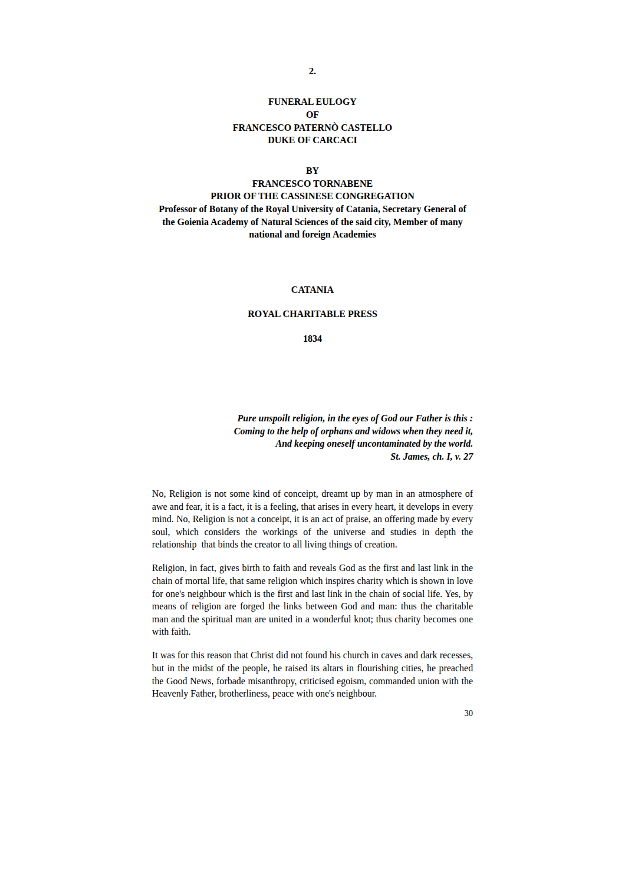2.
FUNERAL EULOGY
OF
FRANCESCO PATERNÒ CASTELLO
DUKE OF CARCACI
BY
FRANCESCO TORNABENE
PRIOR OF THE CASSINESE CONGREGATION
Professor of Botany of the Royal University of Catania, Secretary General of the Goienia Academy of Natural Sciences of the said city, Member of many national and foreign Academies
CATANIA
ROYAL CHARITABLE PRESS
1834
Pure unspoilt religion, in the eyes of God our Father is this :
Coming to the help of orphans and widows when they need it,
And keeping oneself uncontaminated by the world.
St. James, ch. I, v. 27
No, Religion is not some kind of conceipt, dreamt up by man in an atmosphere of awe and fear, it is a fact, it is a feeling, that arises in every heart, it develops in every mind. No, Religion is not a conceipt, it is an act of praise, an offering made by every soul, which considers the workings of the universe and studies in depth the relationship that binds the creator to all living things of creation.
Religion, in fact, gives birth to faith and reveals God as the first and last link in the chain of mortal life, that same religion which inspires charity which is shown in love for one's neighbour which is the first and last link in the chain of social life. Yes, by means of religion are forged the links between God and man: thus the charitable man and the spiritual man are united in a wonderful knot; thus charity becomes one with faith.
It was for this reason that Christ did not found his church in caves and dark recesses, but in the midst of the people, he raised its altars in flourishing cities, he preached the Good News, forbade misanthropy, criticised egoism, commanded union with the Heavenly Father, brotherliness, peace with one's neighbour.
30